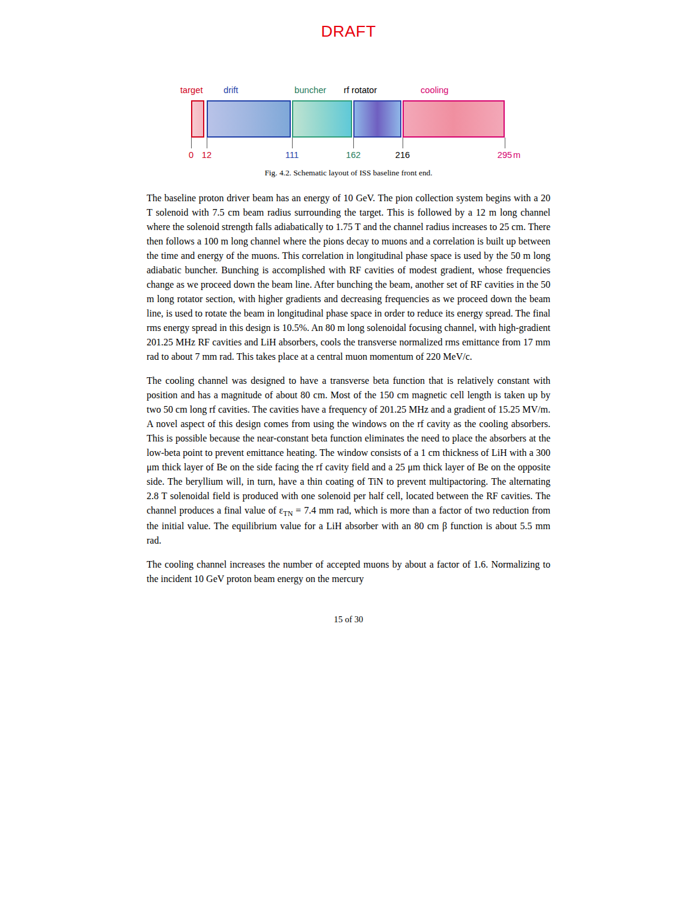DRAFT
target drift buncher rf rotator cooling
0
12
111
162
216
295
m
Fig. 4.2. Schematic layout of ISS baseline front end.
The baseline proton driver beam has an energy of 10 GeV. The pion collection system begins with a 20 T solenoid with 7.5 cm beam radius surrounding the target. This is followed by a 12 m long channel where the solenoid strength falls adiabatically to 1.75 T and the channel radius increases to 25 cm. There then follows a 100 m long channel where the pions decay to muons and a correlation is built up between the time and energy of the muons. This correlation in longitudinal phase space is used by the 50 m long adiabatic buncher. Bunching is accomplished with RF cavities of modest gradient, whose frequencies change as we proceed down the beam line. After bunching the beam, another set of RF cavities in the 50 m long rotator section, with higher gradients and decreasing frequencies as we proceed down the beam line, is used to rotate the beam in longitudinal phase space in order to reduce its energy spread. The final rms energy spread in this design is 10.5%. An 80 m long solenoidal focusing channel, with high-gradient 201.25 MHz RF cavities and LiH absorbers, cools the transverse normalized rms emittance from 17 mm rad to about 7 mm rad. This takes place at a central muon momentum of 220 MeV/c.
The cooling channel was designed to have a transverse beta function that is relatively constant with position and has a magnitude of about 80 cm. Most of the 150 cm magnetic cell length is taken up by two 50 cm long rf cavities. The cavities have a frequency of 201.25 MHz and a gradient of 15.25 MV/m. A novel aspect of this design comes from using the windows on the rf cavity as the cooling absorbers. This is possible because the near-constant beta function eliminates the need to place the absorbers at the low-beta point to prevent emittance heating. The window consists of a 1 cm thickness of LiH with a 300 μm thick layer of Be on the side facing the rf cavity field and a 25 μm thick layer of Be on the opposite side. The beryllium will, in turn, have a thin coating of TiN to prevent multipactoring. The alternating 2.8 T solenoidal field is produced with one solenoid per half cell, located between the RF cavities. The channel produces a final value of εTN = 7.4 mm rad, which is more than a factor of two reduction from the initial value. The equilibrium value for a LiH absorber with an 80 cm β function is about 5.5 mm rad.
The cooling channel increases the number of accepted muons by about a factor of 1.6. Normalizing to the incident 10 GeV proton beam energy on the mercury
15 of 30